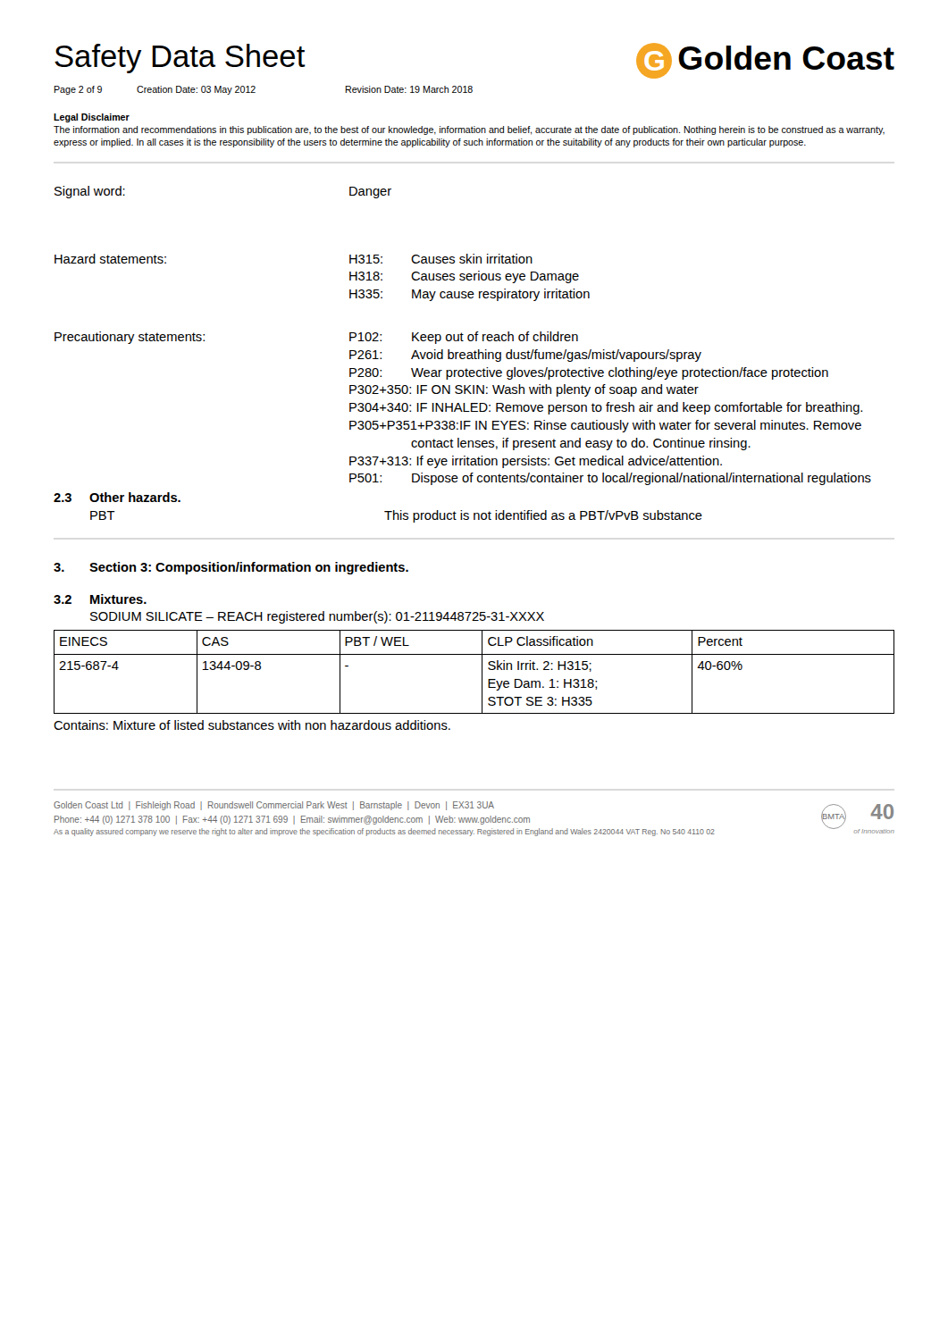Safety Data Sheet
Page 2 of 9 Creation Date: 03 May 2012 Revision Date: 19 March 2018
GGolden Coast
Legal Disclaimer
The information and recommendations in this publication are, to the best of our knowledge, information and belief, accurate at the date of publication. Nothing herein is to be construed as a warranty, express or implied. In all cases it is the responsibility of the users to determine the applicability of such information or the suitability of any products for their own particular purpose.
| Signal word: | Danger | |
| Hazard statements: | H315: | Causes skin irritation |
| | H318: | Causes serious eye Damage |
| | H335: | May cause respiratory irritation |
| Precautionary statements: | P102: | Keep out of reach of children |
| | P261: | Avoid breathing dust/fume/gas/mist/vapours/spray |
| | P280: | Wear protective gloves/protective clothing/eye protection/face protection |
| | P302+350: IF ON SKIN: Wash with plenty of soap and water |
| | P304+340: IF INHALED: Remove person to fresh air and keep comfortable for breathing. |
| | P305+P351+P338:IF IN EYES: Rinse cautiously with water for several minutes. Remove contact lenses, if present and easy to do. Continue rinsing. |
| | P337+313: If eye irritation persists: Get medical advice/attention. |
| | P501: | Dispose of contents/container to local/regional/national/international regulations |
| 2.3 | Other hazards. |
| | PBT | This product is not identified as a PBT/vPvB substance |
| 3. | Section 3: Composition/information on ingredients. |
| 3.2 | Mixtures. |
| | SODIUM SILICATE – REACH registered number(s): 01-2119448725-31-XXXX |
| EINECS | CAS | PBT / WEL | CLP Classification | Percent |
| 215-687-4 | 1344-09-8 | - | Skin Irrit. 2: H315; Eye Dam. 1: H318; STOT SE 3: H335 | 40-60% |
Contains: Mixture of listed substances with non hazardous additions.
Golden Coast Ltd | Fishleigh Road | Roundswell Commercial Park West | Barnstaple | Devon | EX31 3UA
Phone: +44 (0) 1271 378 100 | Fax: +44 (0) 1271 371 699 | Email: swimmer@goldenc.com | Web: www.goldenc.com
As a quality assured company we reserve the right to alter and improve the specification of products as deemed necessary. Registered in England and Wales 2420044 VAT Reg. No 540 4110 02
BMTA 40of Innovation